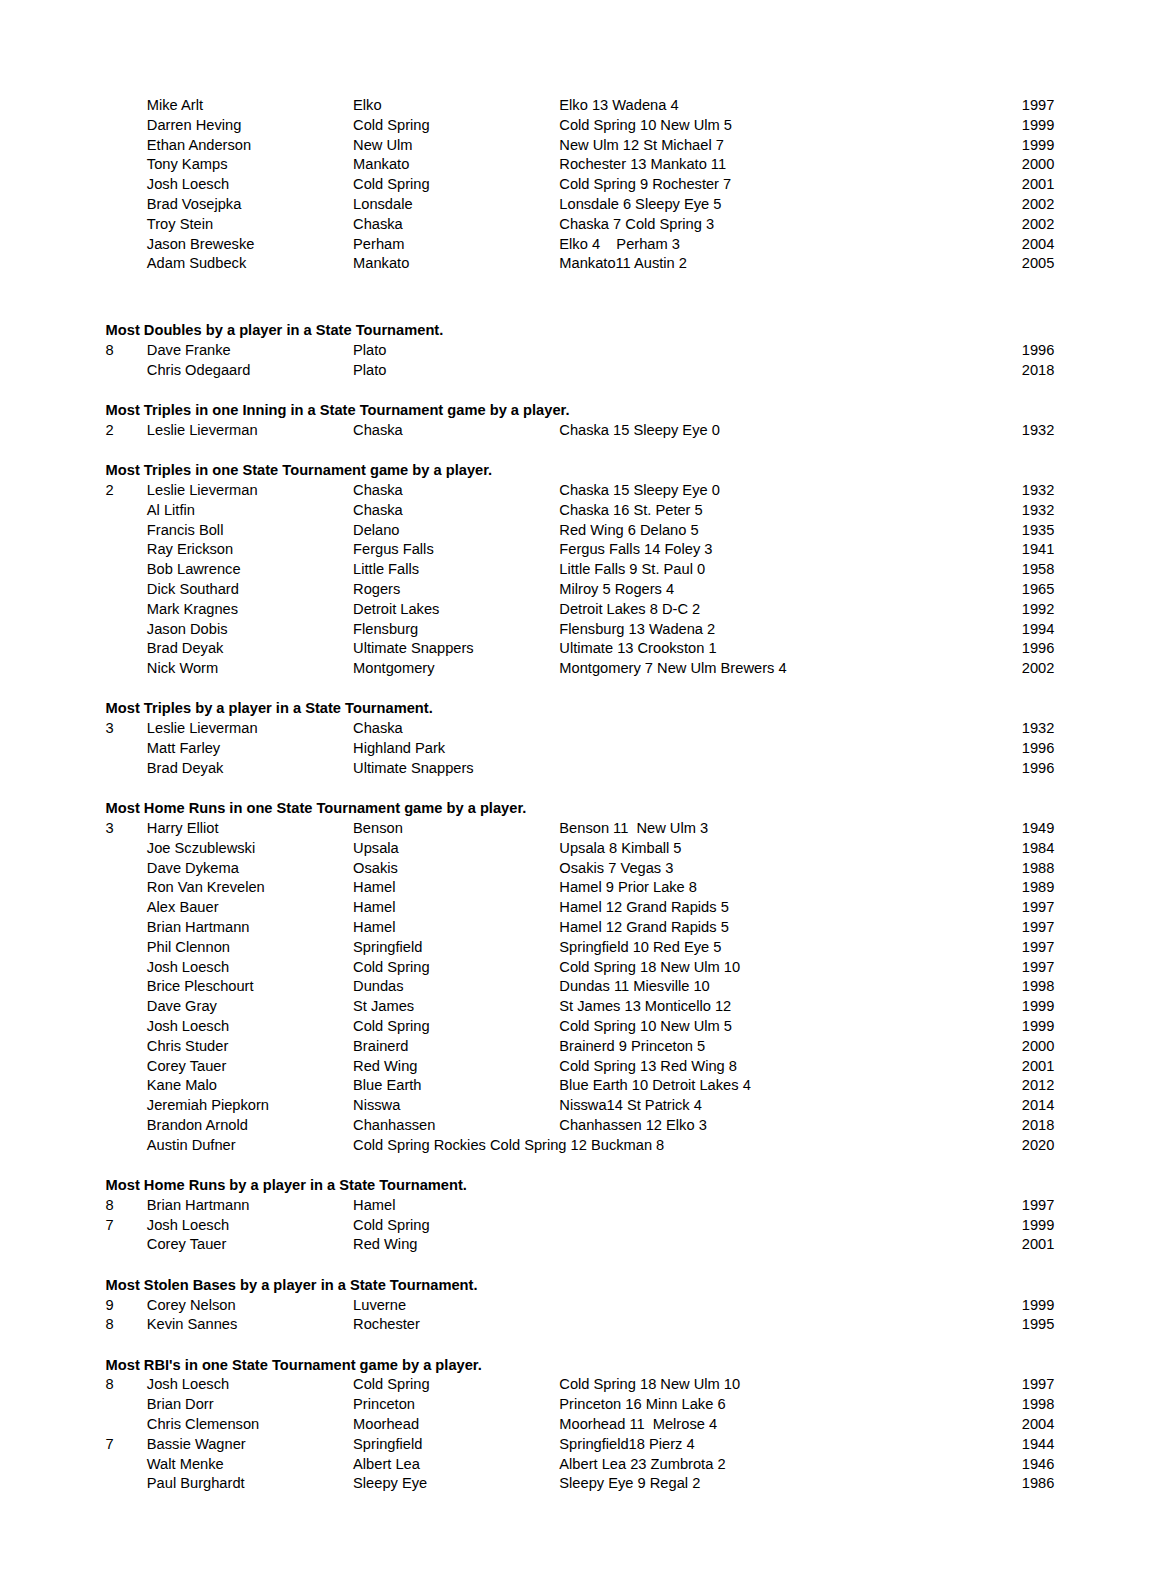| | Mike Arlt | Elko | Elko 13 Wadena 4 | 1997 |
| | Darren Heving | Cold Spring | Cold Spring 10 New Ulm 5 | 1999 |
| | Ethan Anderson | New Ulm | New Ulm 12 St Michael 7 | 1999 |
| | Tony Kamps | Mankato | Rochester 13 Mankato 11 | 2000 |
| | Josh Loesch | Cold Spring | Cold Spring 9 Rochester 7 | 2001 |
| | Brad Vosejpka | Lonsdale | Lonsdale 6 Sleepy Eye 5 | 2002 |
| | Troy Stein | Chaska | Chaska 7 Cold Spring 3 | 2002 |
| | Jason Breweske | Perham | Elko 4 Perham 3 | 2004 |
| | Adam Sudbeck | Mankato | Mankato11 Austin 2 | 2005 |
| Most Doubles by a player in a State Tournament. |
| 8 | Dave Franke | Plato | | 1996 |
| | Chris Odegaard | Plato | | 2018 |
| Most Triples in one Inning in a State Tournament game by a player. |
| 2 | Leslie Lieverman | Chaska | Chaska 15 Sleepy Eye 0 | 1932 |
| Most Triples in one State Tournament game by a player. |
| 2 | Leslie Lieverman | Chaska | Chaska 15 Sleepy Eye 0 | 1932 |
| | Al Litfin | Chaska | Chaska 16 St. Peter 5 | 1932 |
| | Francis Boll | Delano | Red Wing 6 Delano 5 | 1935 |
| | Ray Erickson | Fergus Falls | Fergus Falls 14 Foley 3 | 1941 |
| | Bob Lawrence | Little Falls | Little Falls 9 St. Paul 0 | 1958 |
| | Dick Southard | Rogers | Milroy 5 Rogers 4 | 1965 |
| | Mark Kragnes | Detroit Lakes | Detroit Lakes 8 D-C 2 | 1992 |
| | Jason Dobis | Flensburg | Flensburg 13 Wadena 2 | 1994 |
| | Brad Deyak | Ultimate Snappers | Ultimate 13 Crookston 1 | 1996 |
| | Nick Worm | Montgomery | Montgomery 7 New Ulm Brewers 4 | 2002 |
| Most Triples by a player in a State Tournament. |
| 3 | Leslie Lieverman | Chaska | | 1932 |
| | Matt Farley | Highland Park | | 1996 |
| | Brad Deyak | Ultimate Snappers | | 1996 |
| Most Home Runs in one State Tournament game by a player. |
| 3 | Harry Elliot | Benson | Benson 11 New Ulm 3 | 1949 |
| | Joe Sczublewski | Upsala | Upsala 8 Kimball 5 | 1984 |
| | Dave Dykema | Osakis | Osakis 7 Vegas 3 | 1988 |
| | Ron Van Krevelen | Hamel | Hamel 9 Prior Lake 8 | 1989 |
| | Alex Bauer | Hamel | Hamel 12 Grand Rapids 5 | 1997 |
| | Brian Hartmann | Hamel | Hamel 12 Grand Rapids 5 | 1997 |
| | Phil Clennon | Springfield | Springfield 10 Red Eye 5 | 1997 |
| | Josh Loesch | Cold Spring | Cold Spring 18 New Ulm 10 | 1997 |
| | Brice Pleschourt | Dundas | Dundas 11 Miesville 10 | 1998 |
| | Dave Gray | St James | St James 13 Monticello 12 | 1999 |
| | Josh Loesch | Cold Spring | Cold Spring 10 New Ulm 5 | 1999 |
| | Chris Studer | Brainerd | Brainerd 9 Princeton 5 | 2000 |
| | Corey Tauer | Red Wing | Cold Spring 13 Red Wing 8 | 2001 |
| | Kane Malo | Blue Earth | Blue Earth 10 Detroit Lakes 4 | 2012 |
| | Jeremiah Piepkorn | Nisswa | Nisswa14 St Patrick 4 | 2014 |
| | Brandon Arnold | Chanhassen | Chanhassen 12 Elko 3 | 2018 |
| | Austin Dufner | Cold Spring Rockies Cold Spring 12 Buckman 8 | 2020 |
| Most Home Runs by a player in a State Tournament. |
| 8 | Brian Hartmann | Hamel | | 1997 |
| 7 | Josh Loesch | Cold Spring | | 1999 |
| | Corey Tauer | Red Wing | | 2001 |
| Most Stolen Bases by a player in a State Tournament. |
| 9 | Corey Nelson | Luverne | | 1999 |
| 8 | Kevin Sannes | Rochester | | 1995 |
| Most RBI's in one State Tournament game by a player. |
| 8 | Josh Loesch | Cold Spring | Cold Spring 18 New Ulm 10 | 1997 |
| | Brian Dorr | Princeton | Princeton 16 Minn Lake 6 | 1998 |
| | Chris Clemenson | Moorhead | Moorhead 11 Melrose 4 | 2004 |
| 7 | Bassie Wagner | Springfield | Springfield18 Pierz 4 | 1944 |
| | Walt Menke | Albert Lea | Albert Lea 23 Zumbrota 2 | 1946 |
| | Paul Burghardt | Sleepy Eye | Sleepy Eye 9 Regal 2 | 1986 |